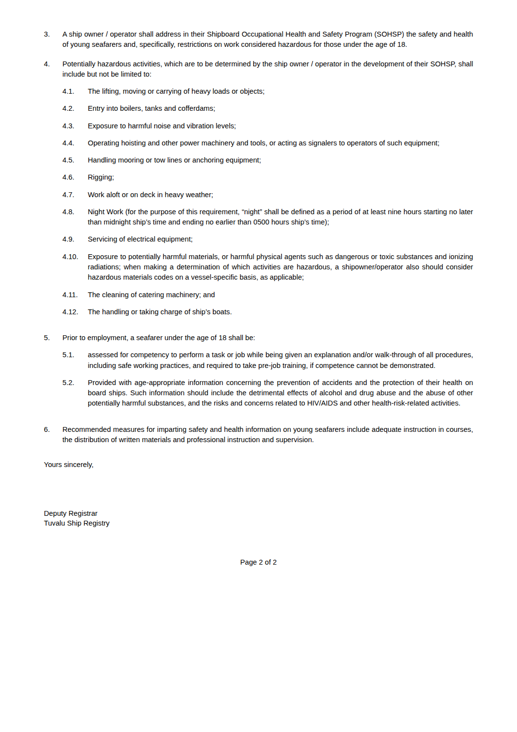3. A ship owner / operator shall address in their Shipboard Occupational Health and Safety Program (SOHSP) the safety and health of young seafarers and, specifically, restrictions on work considered hazardous for those under the age of 18.
4. Potentially hazardous activities, which are to be determined by the ship owner / operator in the development of their SOHSP, shall include but not be limited to:
4.1. The lifting, moving or carrying of heavy loads or objects;
4.2. Entry into boilers, tanks and cofferdams;
4.3. Exposure to harmful noise and vibration levels;
4.4. Operating hoisting and other power machinery and tools, or acting as signalers to operators of such equipment;
4.5. Handling mooring or tow lines or anchoring equipment;
4.6. Rigging;
4.7. Work aloft or on deck in heavy weather;
4.8. Night Work (for the purpose of this requirement, “night” shall be defined as a period of at least nine hours starting no later than midnight ship’s time and ending no earlier than 0500 hours ship’s time);
4.9. Servicing of electrical equipment;
4.10. Exposure to potentially harmful materials, or harmful physical agents such as dangerous or toxic substances and ionizing radiations; when making a determination of which activities are hazardous, a shipowner/operator also should consider hazardous materials codes on a vessel-specific basis, as applicable;
4.11. The cleaning of catering machinery; and
4.12. The handling or taking charge of ship’s boats.
5. Prior to employment, a seafarer under the age of 18 shall be:
5.1. assessed for competency to perform a task or job while being given an explanation and/or walk-through of all procedures, including safe working practices, and required to take pre-job training, if competence cannot be demonstrated.
5.2. Provided with age-appropriate information concerning the prevention of accidents and the protection of their health on board ships. Such information should include the detrimental effects of alcohol and drug abuse and the abuse of other potentially harmful substances, and the risks and concerns related to HIV/AIDS and other health-risk-related activities.
6. Recommended measures for imparting safety and health information on young seafarers include adequate instruction in courses, the distribution of written materials and professional instruction and supervision.
Yours sincerely,
Deputy Registrar
Tuvalu Ship Registry
Page 2 of 2